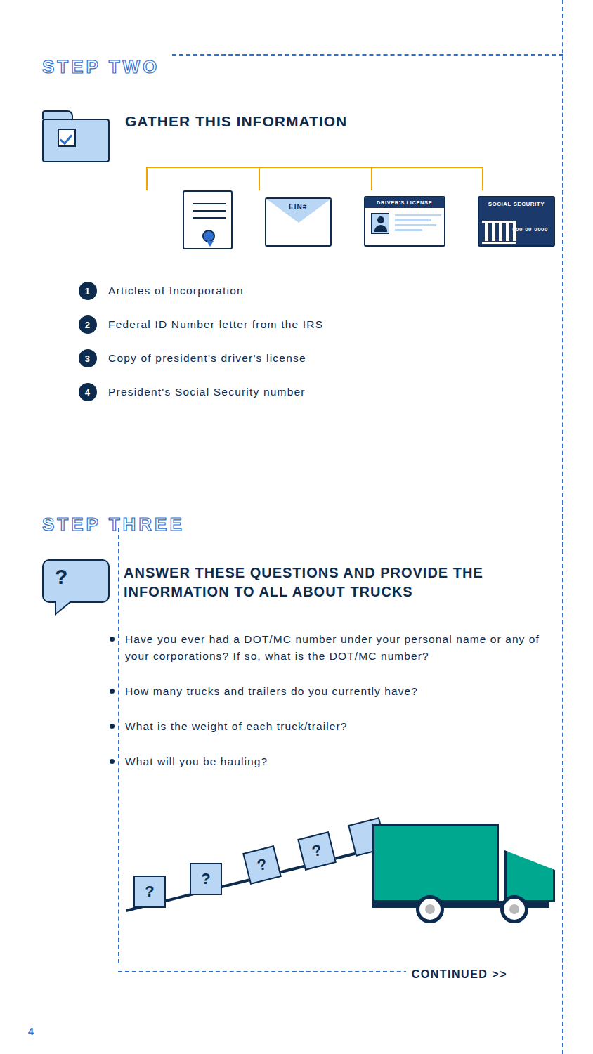STEP TWO
GATHER THIS INFORMATION
EIN#
DRIVER'S LICENSE
SOCIAL SECURITY
000-00-0000
1 Articles of Incorporation
2 Federal ID Number letter from the IRS
3 Copy of president's driver's license
4 President's Social Security number
STEP THREE
?
ANSWER THESE QUESTIONS AND PROVIDE THE INFORMATION TO ALL ABOUT TRUCKS
Have you ever had a DOT/MC number under your personal name or any of your corporations? If so, what is the DOT/MC number?
How many trucks and trailers do you currently have?
What is the weight of each truck/trailer?
What will you be hauling?
?
?
?
?
CONTINUED >>
4